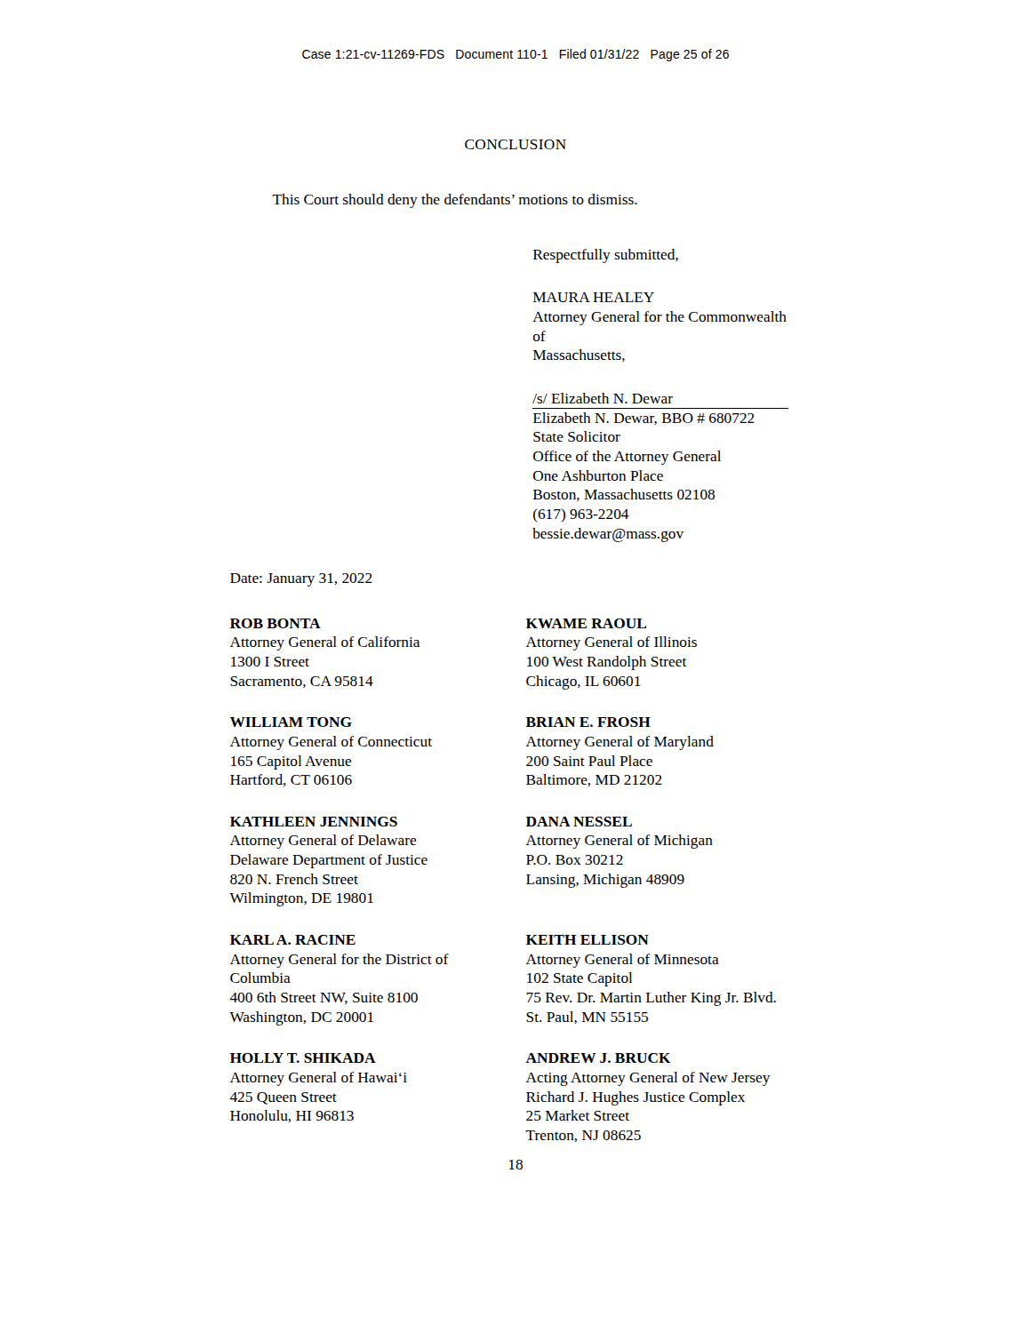Case 1:21-cv-11269-FDS Document 110-1 Filed 01/31/22 Page 25 of 26
CONCLUSION
This Court should deny the defendants’ motions to dismiss.
Respectfully submitted,
Maura Healey
Attorney General for the Commonwealth of
Massachusetts,
/s/ Elizabeth N. Dewar
Elizabeth N. Dewar, BBO # 680722
State Solicitor
Office of the Attorney General
One Ashburton Place
Boston, Massachusetts 02108
(617) 963-2204
bessie.dewar@mass.gov
Date: January 31, 2022
| ROB BONTA Attorney General of California 1300 I Street Sacramento, CA 95814 | KWAME RAOUL Attorney General of Illinois 100 West Randolph Street Chicago, IL 60601 |
| WILLIAM TONG Attorney General of Connecticut 165 Capitol Avenue Hartford, CT 06106 | BRIAN E. FROSH Attorney General of Maryland 200 Saint Paul Place Baltimore, MD 21202 |
| KATHLEEN JENNINGS Attorney General of Delaware Delaware Department of Justice 820 N. French Street Wilmington, DE 19801 | DANA NESSEL Attorney General of Michigan P.O. Box 30212 Lansing, Michigan 48909 |
| KARL A. RACINE Attorney General for the District of Columbia 400 6th Street NW, Suite 8100 Washington, DC 20001 | KEITH ELLISON Attorney General of Minnesota 102 State Capitol 75 Rev. Dr. Martin Luther King Jr. Blvd. St. Paul, MN 55155 |
| HOLLY T. SHIKADA Attorney General of Hawai‘i 425 Queen Street Honolulu, HI 96813 | ANDREW J. BRUCK Acting Attorney General of New Jersey Richard J. Hughes Justice Complex 25 Market Street Trenton, NJ 08625 |
18